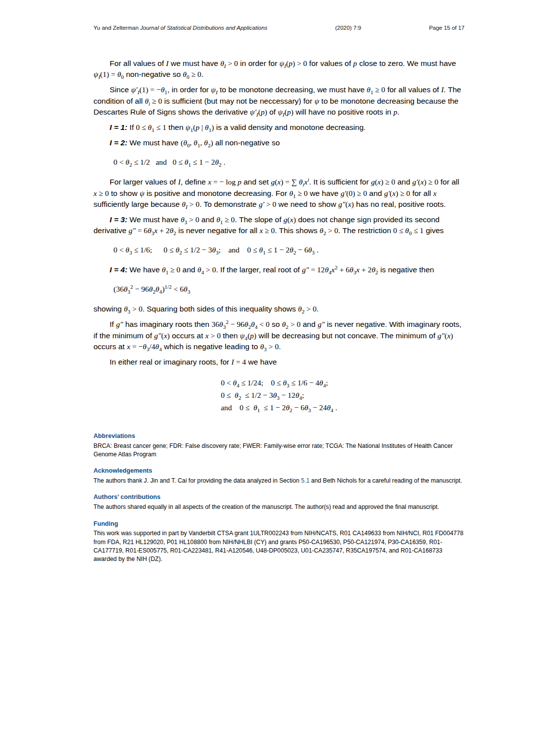Yu and Zelterman Journal of Statistical Distributions and Applications
(2020) 7:9
Page 15 of 17
For all values of I we must have θI > 0 in order for ψI(p) > 0 for values of p close to zero. We must have ψI(1) = θ0 non-negative so θ0 ≥ 0.
Since ψ′I(1) = −θ1, in order for ψI to be monotone decreasing, we must have θ1 ≥ 0 for all values of I. The condition of all θi ≥ 0 is sufficient (but may not be neccessary) for ψ to be monotone decreasing because the Descartes Rule of Signs shows the derivative ψ′I(p) of ψI(p) will have no positive roots in p.
I = 1: If 0 ≤ θ1 ≤ 1 then ψ1(p | θ1) is a valid density and monotone decreasing.
I = 2: We must have (θ0, θ1, θ2) all non-negative so
0 < θ2 ≤ 1/2 and 0 ≤ θ1 ≤ 1 − 2θ2 .
For larger values of I, define x = − log p and set g(x) = ∑ θixi. It is sufficient for g(x) ≥ 0 and g′(x) ≥ 0 for all x ≥ 0 to show ψ is positive and monotone decreasing. For θ1 ≥ 0 we have g′(0) ≥ 0 and g′(x) ≥ 0 for all x sufficiently large because θI > 0. To demonstrate g′ > 0 we need to show g″(x) has no real, positive roots.
I = 3: We must have θ3 > 0 and θ1 ≥ 0. The slope of g(x) does not change sign provided its second derivative g″ = 6θ3x + 2θ2 is never negative for all x ≥ 0. This shows θ2 > 0. The restriction 0 ≤ θ0 ≤ 1 gives
0 < θ3 ≤ 1/6; 0 ≤ θ2 ≤ 1/2 − 3θ3; and 0 ≤ θ1 ≤ 1 − 2θ2 − 6θ3 .
I = 4: We have θ1 ≥ 0 and θ4 > 0. If the larger, real root of g″ = 12θ4x2 + 6θ3x + 2θ2 is negative then
(36θ32 − 96θ2θ4)1/2 < 6θ3
showing θ3 > 0. Squaring both sides of this inequality shows θ2 > 0.
If g″ has imaginary roots then 36θ32 − 96θ2θ4 < 0 so θ2 > 0 and g″ is never negative. With imaginary roots, if the minimum of g″(x) occurs at x > 0 then ψ4(p) will be decreasing but not concave. The minimum of g″(x) occurs at x = −θ3/4θ4 which is negative leading to θ3 > 0.
In either real or imaginary roots, for I = 4 we have
0 < θ4 ≤ 1/24; 0 ≤ θ3 ≤ 1/6 − 4θ4; 0 ≤ θ2 ≤ 1/2 − 3θ3 − 12θ4; and 0 ≤ θ1 ≤ 1 − 2θ2 − 6θ3 − 24θ4 .
Abbreviations
BRCA: Breast cancer gene; FDR: False discovery rate; FWER: Family-wise error rate; TCGA: The National Institutes of Health Cancer Genome Atlas Program
Acknowledgements
The authors thank J. Jin and T. Cai for providing the data analyzed in Section 5.1 and Beth Nichols for a careful reading of the manuscript.
Authors’ contributions
The authors shared equally in all aspects of the creation of the manuscript. The author(s) read and approved the final manuscript.
Funding
This work was supported in part by Vanderbilt CTSA grant 1ULTR002243 from NIH/NCATS, R01 CA149633 from NIH/NCI, R01 FD004778 from FDA, R21 HL129020, P01 HL108800 from NIH/NHLBI (CY) and grants P50-CA196530, P50-CA121974, P30-CA16359, R01-CA177719, R01-ES005775, R01-CA223481, R41-A120546, U48-DP005023, U01-CA235747, R35CA197574, and R01-CA168733 awarded by the NIH (DZ).